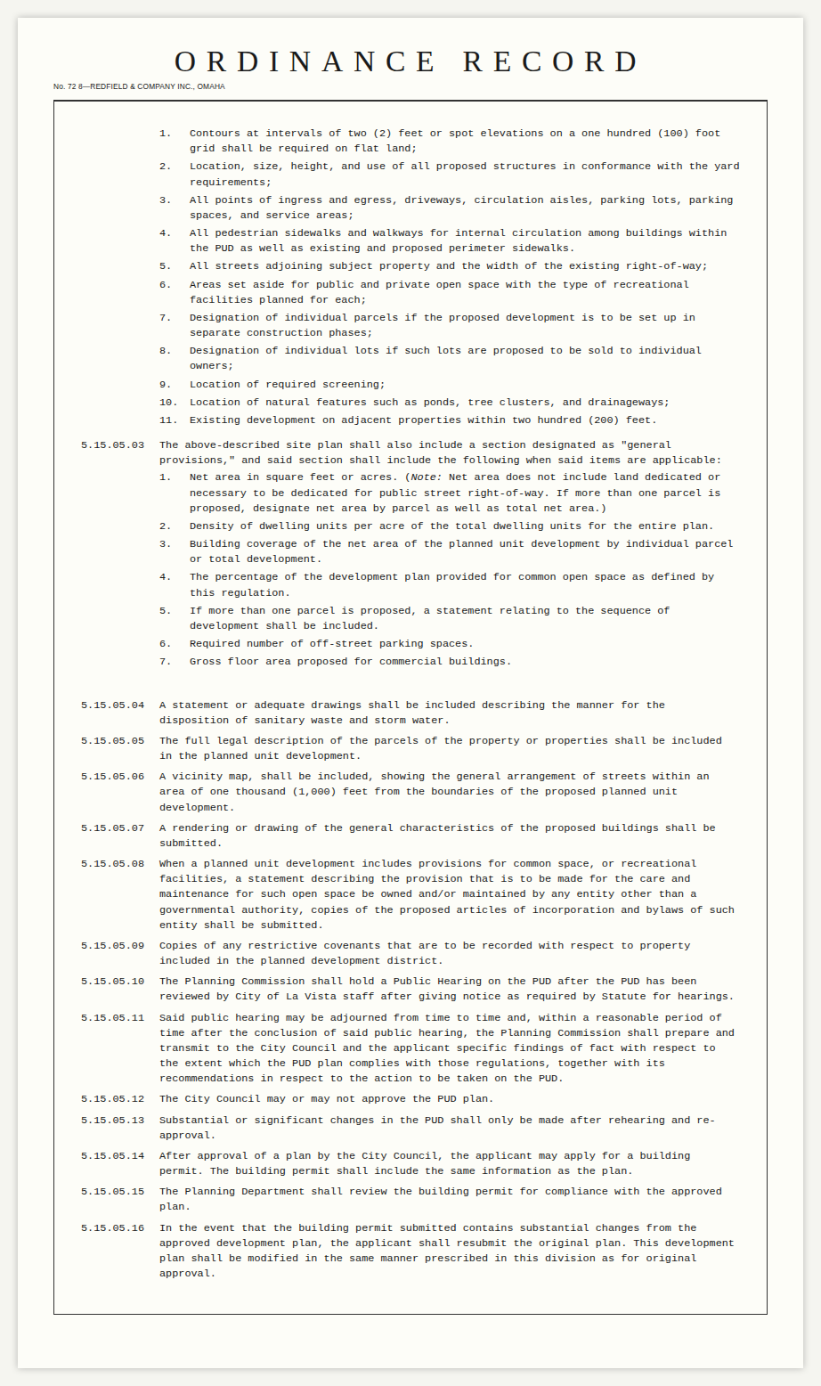ORDINANCE RECORD
No. 72 8—REDFIELD & COMPANY INC., OMAHA
| | / 1. / Contours at intervals of two (2) feet or spot elevations on a one hundred (100) foot grid shall be required on flat land; / / 2. / Location, size, height, and use of all proposed structures in conformance with the yard requirements; / / 3. / All points of ingress and egress, driveways, circulation aisles, parking lots, parking spaces, and service areas; / / 4. / All pedestrian sidewalks and walkways for internal circulation among buildings within the PUD as well as existing and proposed perimeter sidewalks. / / 5. / All streets adjoining subject property and the width of the existing right-of-way; / / 6. / Areas set aside for public and private open space with the type of recreational facilities planned for each; / / 7. / Designation of individual parcels if the proposed development is to be set up in separate construction phases; / / 8. / Designation of individual lots if such lots are proposed to be sold to individual owners; / / 9. / Location of required screening; / / 10. / Location of natural features such as ponds, tree clusters, and drainageways; / / 11. / Existing development on adjacent properties within two hundred (200) feet. / |
| 5.15.05.03 | The above-described site plan shall also include a section designated as "general provisions," and said section shall include the following when said items are applicable: / 1. / Net area in square feet or acres. ( Note: Net area does not include land dedicated or necessary to be dedicated for public street right-of-way. If more than one parcel is proposed, designate net area by parcel as well as total net area.) / / 2. / Density of dwelling units per acre of the total dwelling units for the entire plan. / / 3. / Building coverage of the net area of the planned unit development by individual parcel or total development. / / 4. / The percentage of the development plan provided for common open space as defined by this regulation. / / 5. / If more than one parcel is proposed, a statement relating to the sequence of development shall be included. / / 6. / Required number of off-street parking spaces. / / 7. / Gross floor area proposed for commercial buildings. / |
| 5.15.05.04 | A statement or adequate drawings shall be included describing the manner for the disposition of sanitary waste and storm water. |
| 5.15.05.05 | The full legal description of the parcels of the property or properties shall be included in the planned unit development. |
| 5.15.05.06 | A vicinity map, shall be included, showing the general arrangement of streets within an area of one thousand (1,000) feet from the boundaries of the proposed planned unit development. |
| 5.15.05.07 | A rendering or drawing of the general characteristics of the proposed buildings shall be submitted. |
| 5.15.05.08 | When a planned unit development includes provisions for common space, or recreational facilities, a statement describing the provision that is to be made for the care and maintenance for such open space be owned and/or maintained by any entity other than a governmental authority, copies of the proposed articles of incorporation and bylaws of such entity shall be submitted. |
| 5.15.05.09 | Copies of any restrictive covenants that are to be recorded with respect to property included in the planned development district. |
| 5.15.05.10 | The Planning Commission shall hold a Public Hearing on the PUD after the PUD has been reviewed by City of La Vista staff after giving notice as required by Statute for hearings. |
| 5.15.05.11 | Said public hearing may be adjourned from time to time and, within a reasonable period of time after the conclusion of said public hearing, the Planning Commission shall prepare and transmit to the City Council and the applicant specific findings of fact with respect to the extent which the PUD plan complies with those regulations, together with its recommendations in respect to the action to be taken on the PUD. |
| 5.15.05.12 | The City Council may or may not approve the PUD plan. |
| 5.15.05.13 | Substantial or significant changes in the PUD shall only be made after rehearing and re-approval. |
| 5.15.05.14 | After approval of a plan by the City Council, the applicant may apply for a building permit. The building permit shall include the same information as the plan. |
| 5.15.05.15 | The Planning Department shall review the building permit for compliance with the approved plan. |
| 5.15.05.16 | In the event that the building permit submitted contains substantial changes from the approved development plan, the applicant shall resubmit the original plan. This development plan shall be modified in the same manner prescribed in this division as for original approval. |